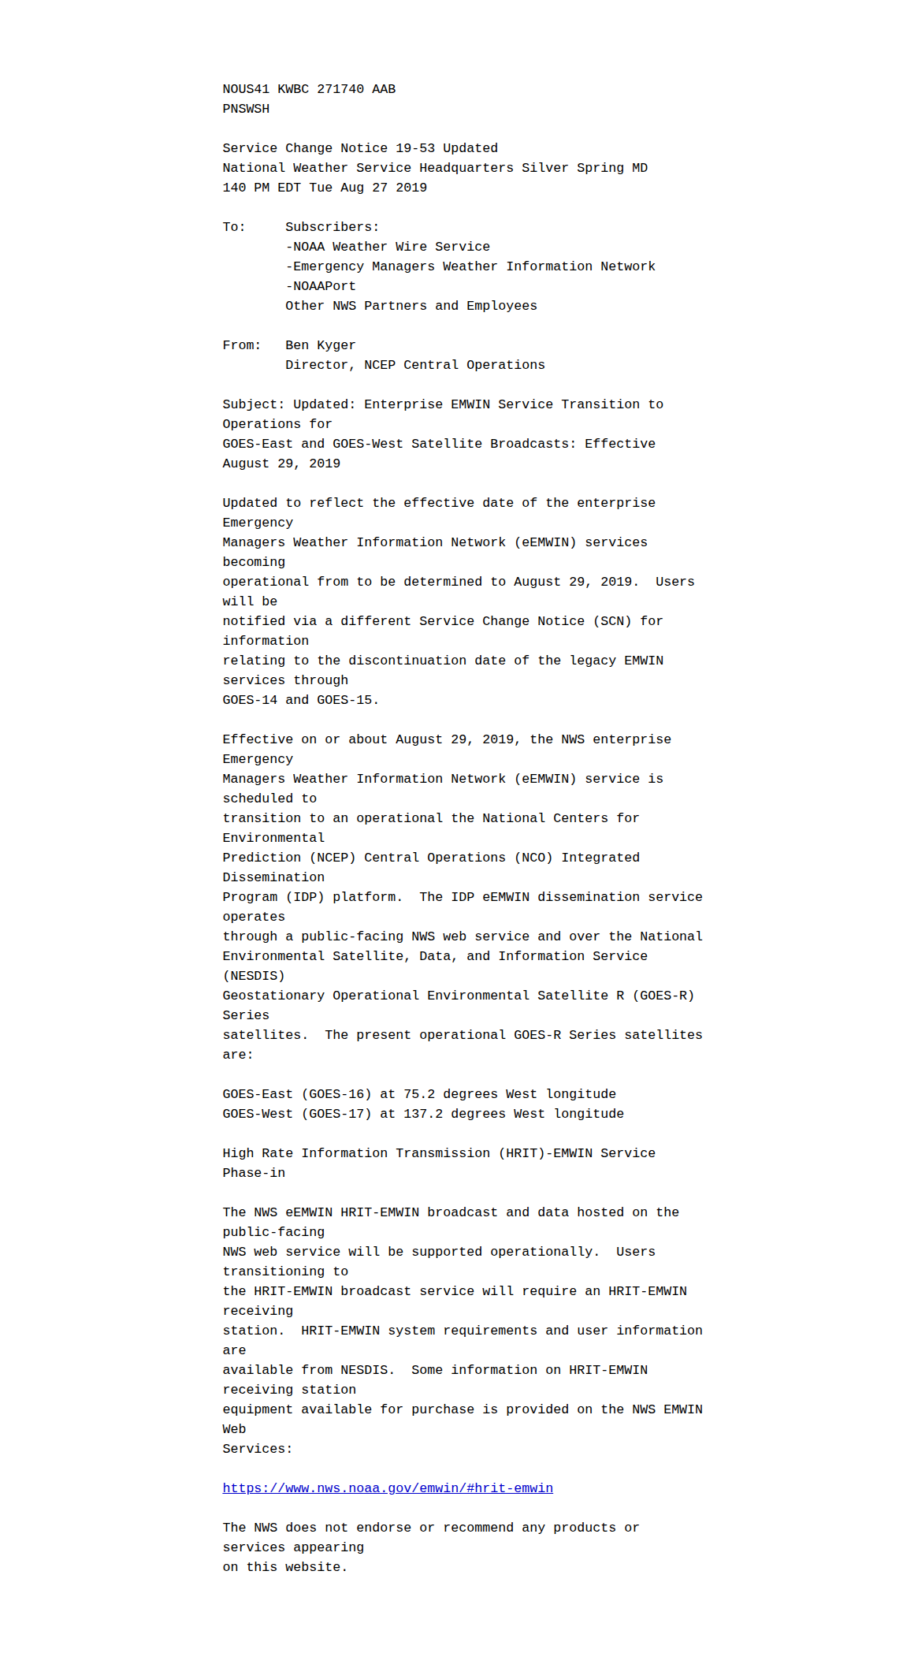NOUS41 KWBC 271740 AAB
PNSWSH

Service Change Notice 19-53 Updated
National Weather Service Headquarters Silver Spring MD
140 PM EDT Tue Aug 27 2019

To:     Subscribers:
        -NOAA Weather Wire Service
        -Emergency Managers Weather Information Network
        -NOAAPort
        Other NWS Partners and Employees

From:   Ben Kyger
        Director, NCEP Central Operations

Subject: Updated: Enterprise EMWIN Service Transition to Operations for
GOES-East and GOES-West Satellite Broadcasts: Effective August 29, 2019

Updated to reflect the effective date of the enterprise Emergency
Managers Weather Information Network (eEMWIN) services becoming
operational from to be determined to August 29, 2019.  Users will be
notified via a different Service Change Notice (SCN) for information
relating to the discontinuation date of the legacy EMWIN services through
GOES-14 and GOES-15.

Effective on or about August 29, 2019, the NWS enterprise Emergency
Managers Weather Information Network (eEMWIN) service is scheduled to
transition to an operational the National Centers for Environmental
Prediction (NCEP) Central Operations (NCO) Integrated Dissemination
Program (IDP) platform.  The IDP eEMWIN dissemination service operates
through a public-facing NWS web service and over the National
Environmental Satellite, Data, and Information Service (NESDIS)
Geostationary Operational Environmental Satellite R (GOES-R) Series
satellites.  The present operational GOES-R Series satellites are:

GOES-East (GOES-16) at 75.2 degrees West longitude
GOES-West (GOES-17) at 137.2 degrees West longitude

High Rate Information Transmission (HRIT)-EMWIN Service Phase-in

The NWS eEMWIN HRIT-EMWIN broadcast and data hosted on the public-facing
NWS web service will be supported operationally.  Users transitioning to
the HRIT-EMWIN broadcast service will require an HRIT-EMWIN receiving
station.  HRIT-EMWIN system requirements and user information are
available from NESDIS.  Some information on HRIT-EMWIN receiving station
equipment available for purchase is provided on the NWS EMWIN Web
Services:

https://www.nws.noaa.gov/emwin/#hrit-emwin

The NWS does not endorse or recommend any products or services appearing
on this website.